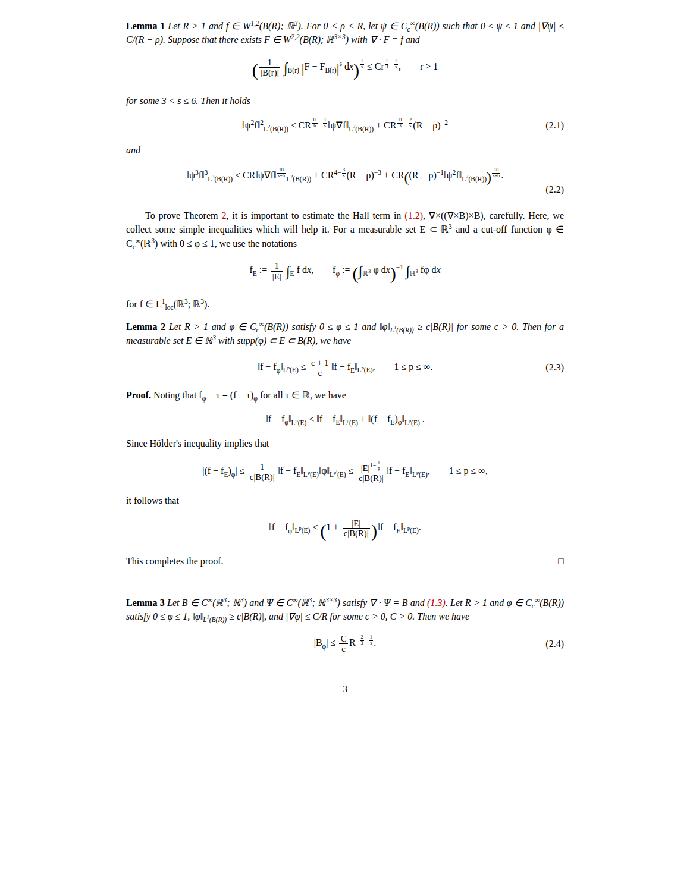Lemma 1 Let R > 1 and f ∈ W1,2(B(R); ℝ3). For 0 < ρ < R, let ψ ∈ Cc∞(B(R)) such that 0 ≤ ψ ≤ 1 and |∇ψ| ≤ C/(R − ρ). Suppose that there exists F ∈ W2,2(B(R); ℝ3×3) with ∇ · F = f and
(1|B(r)| ∫B(r) |F − FB(r)|s dx)1 s ≤ Cr13−1 s, r > 1
for some 3 < s ≤ 6. Then it holds
‖ψ2f‖2L2(B(R)) ≤ CR116−1 s‖ψ∇f‖L2(B(R)) + CR113−2 s(R − ρ)−2 (2.1)
and
‖ψ3f‖3L3(B(R)) ≤ CR‖ψ∇f‖18 s+6L2(B(R)) + CR4−3 s(R − ρ)−3 + CR((R − ρ)−1‖ψ2f‖L2(B(R)))18 s+6. (2.2)
To prove Theorem 2, it is important to estimate the Hall term in (1.2), ∇×((∇×B)×B), carefully. Here, we collect some simple inequalities which will help it. For a measurable set E ⊂ ℝ3 and a cut-off function φ ∈ Cc∞(ℝ3) with 0 ≤ φ ≤ 1, we use the notations
fE := 1|E| ∫E f dx, fφ := (∫ℝ3 φ dx)−1 ∫ℝ3 fφ dx
for f ∈ L1loc(ℝ3; ℝ3).
Lemma 2 Let R > 1 and φ ∈ Cc∞(B(R)) satisfy 0 ≤ φ ≤ 1 and ‖φ‖L1(B(R)) ≥ c|B(R)| for some c > 0. Then for a measurable set E ∈ ℝ3 with supp(φ) ⊂ E ⊂ B(R), we have
‖f − fφ‖Lp(E) ≤ c + 1 c‖f − fE‖Lp(E), 1 ≤ p ≤ ∞. (2.3)
Proof. Noting that fφ − τ = (f − τ)φ for all τ ∈ ℝ, we have
‖f − fφ‖Lp(E) ≤ ‖f − fE‖Lp(E) + ‖(f − fE)φ‖Lp(E) .
Since Hölder's inequality implies that
|(f − fE)φ| ≤ 1 c|B(R)|‖f − fE‖Lp(E)‖φ‖Lp′(E) ≤ |E|1−1 p c|B(R)|‖f − fE‖Lp(E), 1 ≤ p ≤ ∞,
it follows that
‖f − fφ‖Lp(E) ≤ (1 + |E|c|B(R)|)‖f − fE‖Lp(E).
This completes the proof. □
Lemma 3 Let B ∈ C∞(ℝ3; ℝ3) and Ψ ∈ C∞(ℝ3; ℝ3×3) satisfy ∇ · Ψ = B and (1.3). Let R > 1 and φ ∈ Cc∞(B(R)) satisfy 0 ≤ φ ≤ 1, ‖φ‖L1(B(R)) ≥ c|B(R)|, and |∇φ| ≤ C/R for some c > 0, C > 0. Then we have
|Bφ| ≤ Cc R−23−1 s. (2.4)
3